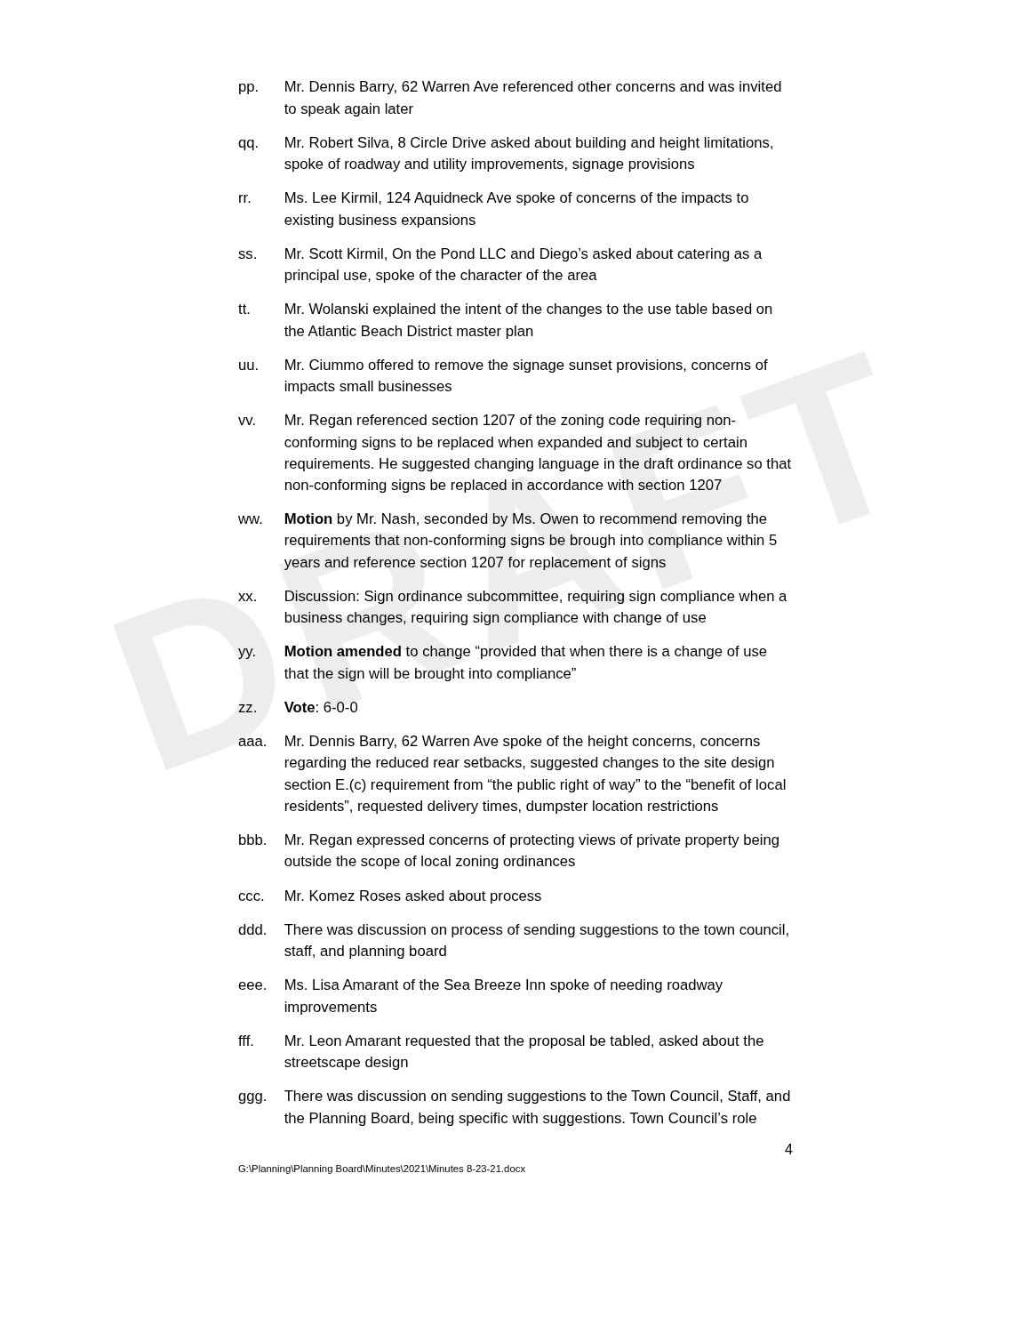DRAFT
pp. Mr. Dennis Barry, 62 Warren Ave referenced other concerns and was invited to speak again later
qq. Mr. Robert Silva, 8 Circle Drive asked about building and height limitations, spoke of roadway and utility improvements, signage provisions
rr. Ms. Lee Kirmil, 124 Aquidneck Ave spoke of concerns of the impacts to existing business expansions
ss. Mr. Scott Kirmil, On the Pond LLC and Diego’s asked about catering as a principal use, spoke of the character of the area
tt. Mr. Wolanski explained the intent of the changes to the use table based on the Atlantic Beach District master plan
uu. Mr. Ciummo offered to remove the signage sunset provisions, concerns of impacts small businesses
vv. Mr. Regan referenced section 1207 of the zoning code requiring non-conforming signs to be replaced when expanded and subject to certain requirements. He suggested changing language in the draft ordinance so that non-conforming signs be replaced in accordance with section 1207
ww. Motion by Mr. Nash, seconded by Ms. Owen to recommend removing the requirements that non-conforming signs be brough into compliance within 5 years and reference section 1207 for replacement of signs
xx. Discussion: Sign ordinance subcommittee, requiring sign compliance when a business changes, requiring sign compliance with change of use
yy. Motion amended to change “provided that when there is a change of use that the sign will be brought into compliance”
zz. Vote: 6-0-0
aaa. Mr. Dennis Barry, 62 Warren Ave spoke of the height concerns, concerns regarding the reduced rear setbacks, suggested changes to the site design section E.(c) requirement from “the public right of way” to the “benefit of local residents”, requested delivery times, dumpster location restrictions
bbb. Mr. Regan expressed concerns of protecting views of private property being outside the scope of local zoning ordinances
ccc. Mr. Komez Roses asked about process
ddd. There was discussion on process of sending suggestions to the town council, staff, and planning board
eee. Ms. Lisa Amarant of the Sea Breeze Inn spoke of needing roadway improvements
fff. Mr. Leon Amarant requested that the proposal be tabled, asked about the streetscape design
ggg. There was discussion on sending suggestions to the Town Council, Staff, and the Planning Board, being specific with suggestions. Town Council’s role
4
G:\Planning\Planning Board\Minutes\2021\Minutes 8-23-21.docx